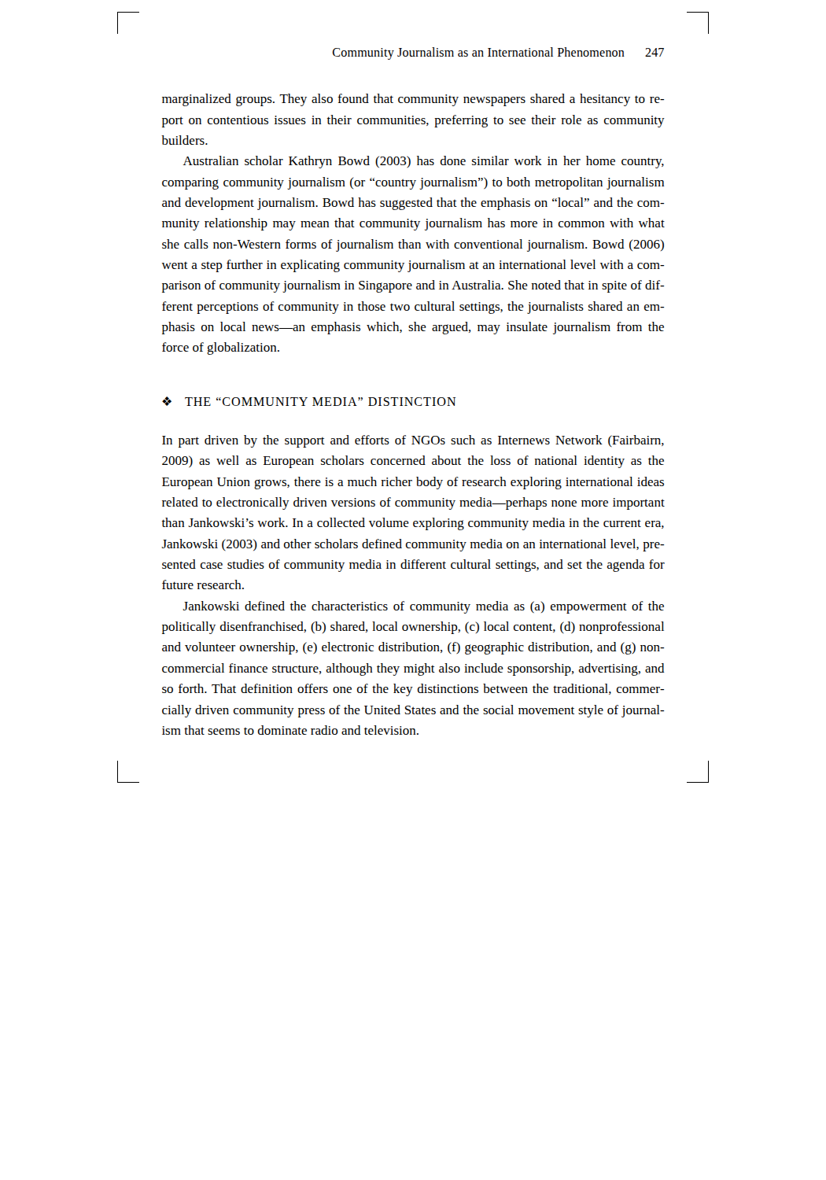Community Journalism as an International Phenomenon 247
marginalized groups. They also found that community newspapers shared a hesitancy to report on contentious issues in their communities, preferring to see their role as community builders.
Australian scholar Kathryn Bowd (2003) has done similar work in her home country, comparing community journalism (or “country journalism”) to both metropolitan journalism and development journalism. Bowd has suggested that the emphasis on “local” and the community relationship may mean that community journalism has more in common with what she calls non-Western forms of journalism than with conventional journalism. Bowd (2006) went a step further in explicating community journalism at an international level with a comparison of community journalism in Singapore and in Australia. She noted that in spite of different perceptions of community in those two cultural settings, the journalists shared an emphasis on local news—an emphasis which, she argued, may insulate journalism from the force of globalization.
❖THE “COMMUNITY MEDIA” DISTINCTION
In part driven by the support and efforts of NGOs such as Internews Network (Fairbairn, 2009) as well as European scholars concerned about the loss of national identity as the European Union grows, there is a much richer body of research exploring international ideas related to electronically driven versions of community media—perhaps none more important than Jankowski’s work. In a collected volume exploring community media in the current era, Jankowski (2003) and other scholars defined community media on an international level, presented case studies of community media in different cultural settings, and set the agenda for future research.
Jankowski defined the characteristics of community media as (a) empowerment of the politically disenfranchised, (b) shared, local ownership, (c) local content, (d) nonprofessional and volunteer ownership, (e) electronic distribution, (f) geographic distribution, and (g) noncommercial finance structure, although they might also include sponsorship, advertising, and so forth. That definition offers one of the key distinctions between the traditional, commercially driven community press of the United States and the social movement style of journalism that seems to dominate radio and television.